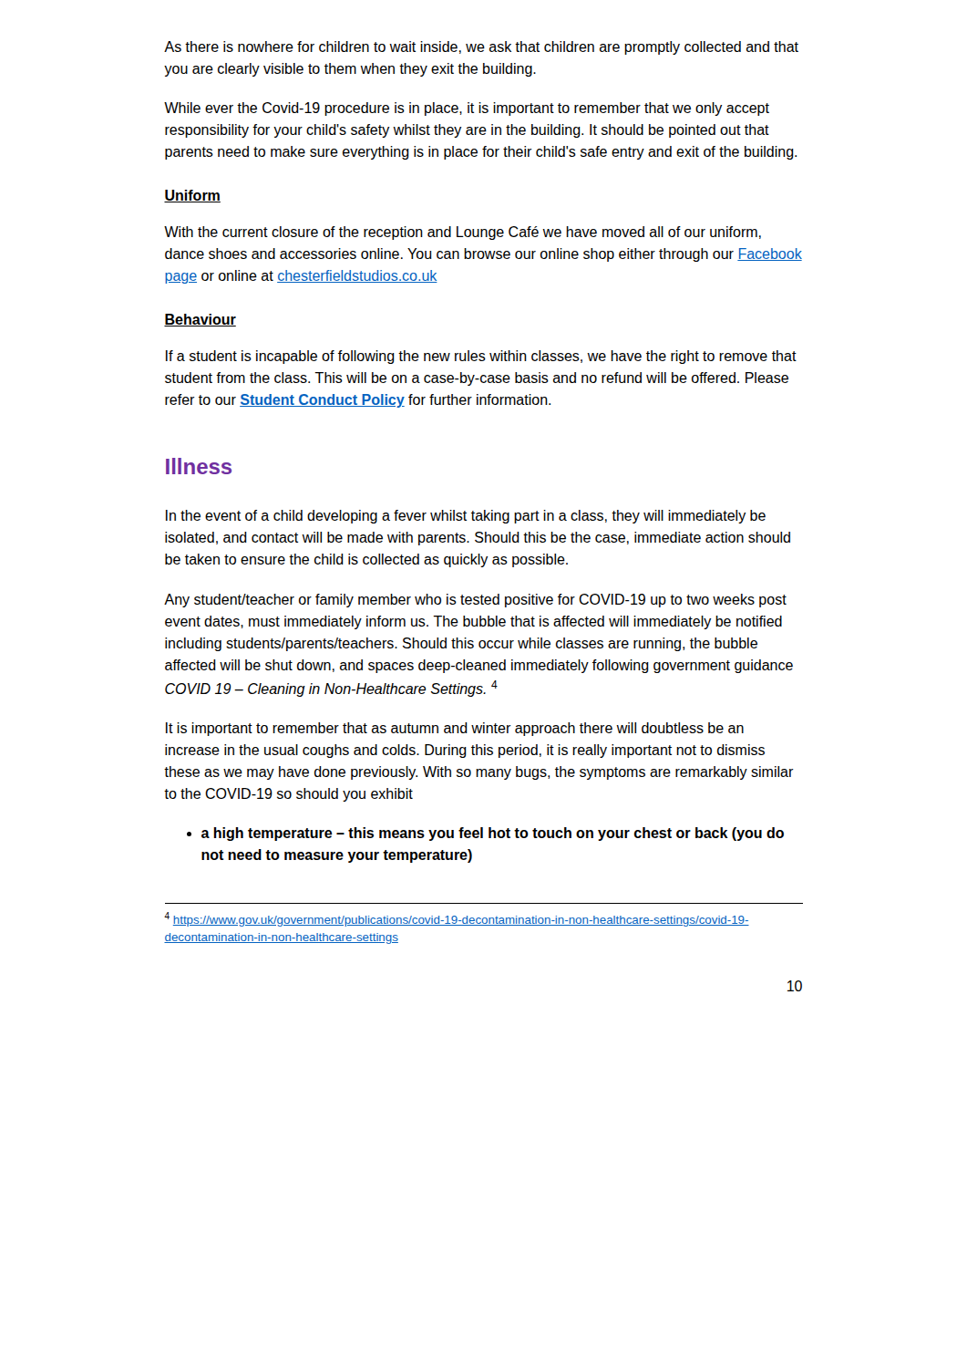As there is nowhere for children to wait inside, we ask that children are promptly collected and that you are clearly visible to them when they exit the building.
While ever the Covid-19 procedure is in place, it is important to remember that we only accept responsibility for your child's safety whilst they are in the building. It should be pointed out that parents need to make sure everything is in place for their child's safe entry and exit of the building.
Uniform
With the current closure of the reception and Lounge Café we have moved all of our uniform, dance shoes and accessories online. You can browse our online shop either through our Facebook page or online at chesterfieldstudios.co.uk
Behaviour
If a student is incapable of following the new rules within classes, we have the right to remove that student from the class. This will be on a case-by-case basis and no refund will be offered. Please refer to our Student Conduct Policy for further information.
Illness
In the event of a child developing a fever whilst taking part in a class, they will immediately be isolated, and contact will be made with parents. Should this be the case, immediate action should be taken to ensure the child is collected as quickly as possible.
Any student/teacher or family member who is tested positive for COVID-19 up to two weeks post event dates, must immediately inform us. The bubble that is affected will immediately be notified including students/parents/teachers. Should this occur while classes are running, the bubble affected will be shut down, and spaces deep-cleaned immediately following government guidance COVID 19 – Cleaning in Non-Healthcare Settings. 4
It is important to remember that as autumn and winter approach there will doubtless be an increase in the usual coughs and colds. During this period, it is really important not to dismiss these as we may have done previously. With so many bugs, the symptoms are remarkably similar to the COVID-19 so should you exhibit
a high temperature – this means you feel hot to touch on your chest or back (you do not need to measure your temperature)
4 https://www.gov.uk/government/publications/covid-19-decontamination-in-non-healthcare-settings/covid-19-decontamination-in-non-healthcare-settings
10